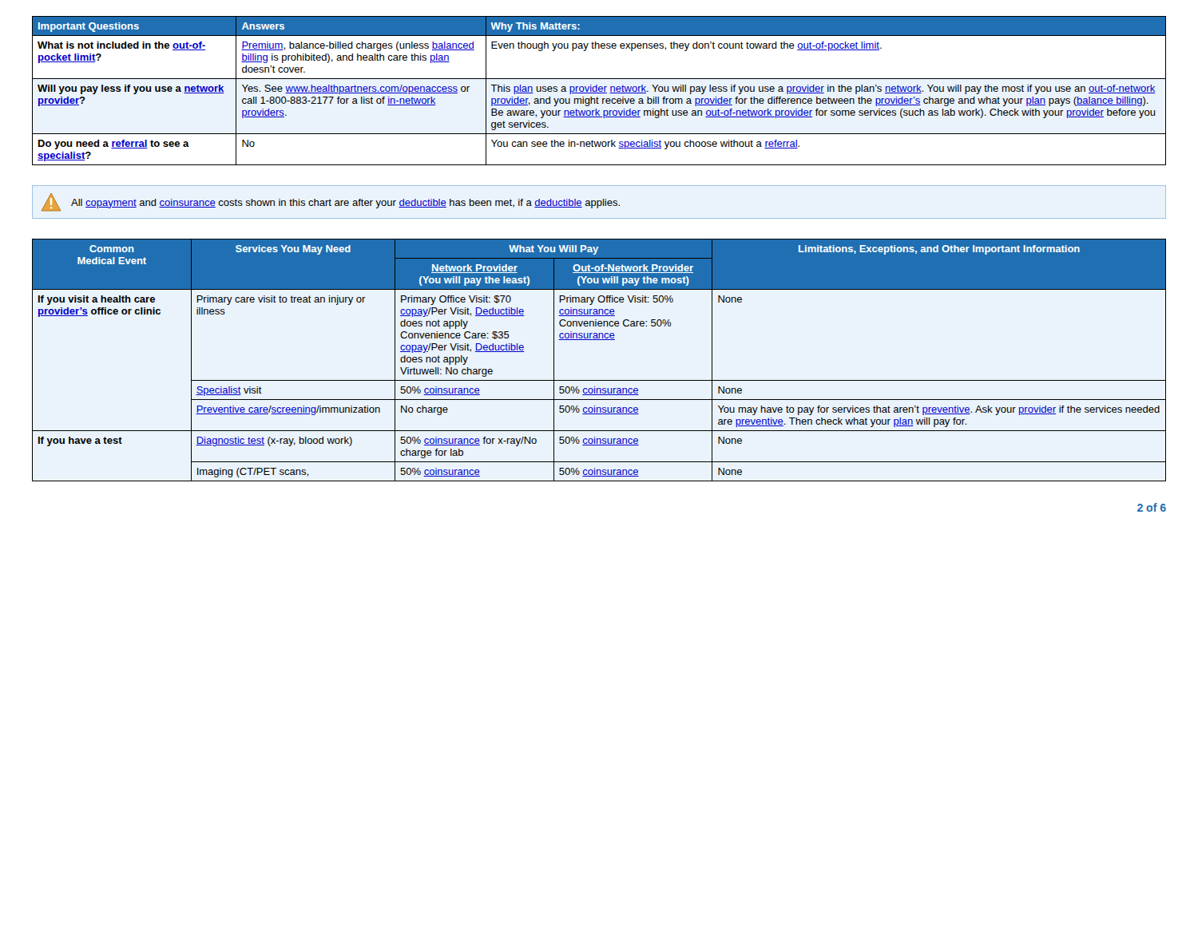| Important Questions | Answers | Why This Matters: |
| --- | --- | --- |
| What is not included in the out-of-pocket limit ? | Premium , balance-billed charges (unless balanced billing is prohibited), and health care this plan doesn’t cover. | Even though you pay these expenses, they don’t count toward the out-of-pocket limit . |
| Will you pay less if you use a network provider ? | Yes. See www.healthpartners.com/openaccess or call 1-800-883-2177 for a list of in-network providers . | This plan uses a provider network . You will pay less if you use a provider in the plan’s network . You will pay the most if you use an out-of-network provider , and you might receive a bill from a provider for the difference between the provider’s charge and what your plan pays ( balance billing ). Be aware, your network provider might use an out-of-network provider for some services (such as lab work). Check with your provider before you get services. |
| Do you need a referral to see a specialist ? | No | You can see the in-network specialist you choose without a referral . |
All copayment and coinsurance costs shown in this chart are after your deductible has been met, if a deductible applies.
| Common Medical Event | Services You May Need | What You Will Pay | Limitations, Exceptions, and Other Important Information |
| --- | --- | --- | --- |
| Network Provider (You will pay the least) | Out-of-Network Provider (You will pay the most) |
| If you visit a health care provider’s office or clinic | Primary care visit to treat an injury or illness | Primary Office Visit: $70 copay /Per Visit, Deductible does not apply Convenience Care: $35 copay /Per Visit, Deductible does not apply Virtuwell: No charge | Primary Office Visit: 50% coinsurance Convenience Care: 50% coinsurance | None |
| Specialist visit | 50% coinsurance | 50% coinsurance | None |
| Preventive care / screening /immunization | No charge | 50% coinsurance | You may have to pay for services that aren’t preventive . Ask your provider if the services needed are preventive . Then check what your plan will pay for. |
| If you have a test | Diagnostic test (x-ray, blood work) | 50% coinsurance for x-ray/No charge for lab | 50% coinsurance | None |
| Imaging (CT/PET scans, | 50% coinsurance | 50% coinsurance | None |
2 of 6